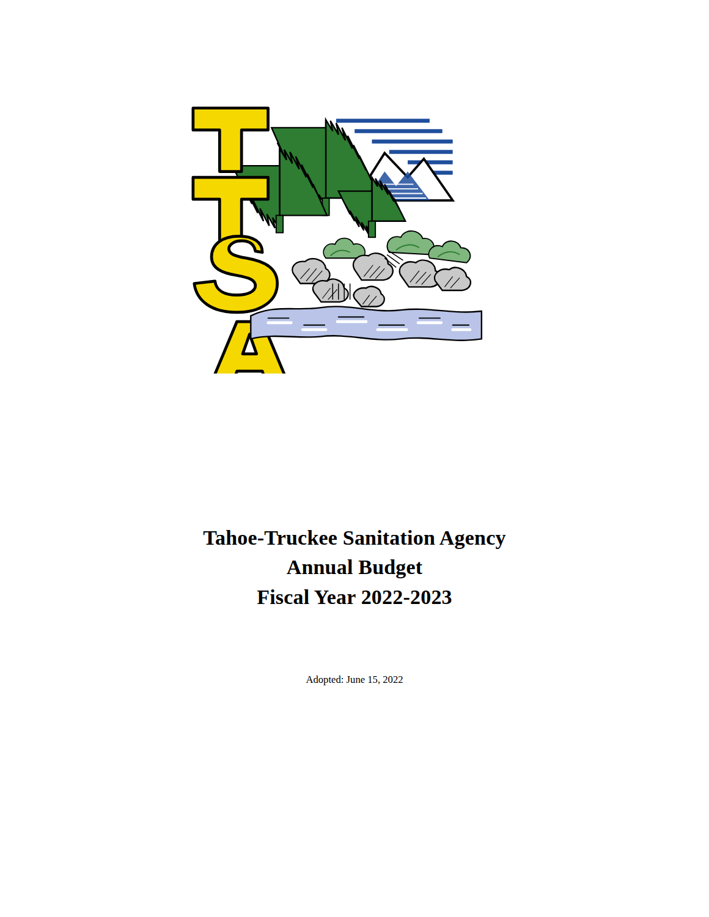Tahoe-Truckee Sanitation Agency Annual Budget Fiscal Year 2022-2023
Adopted: June 15, 2022